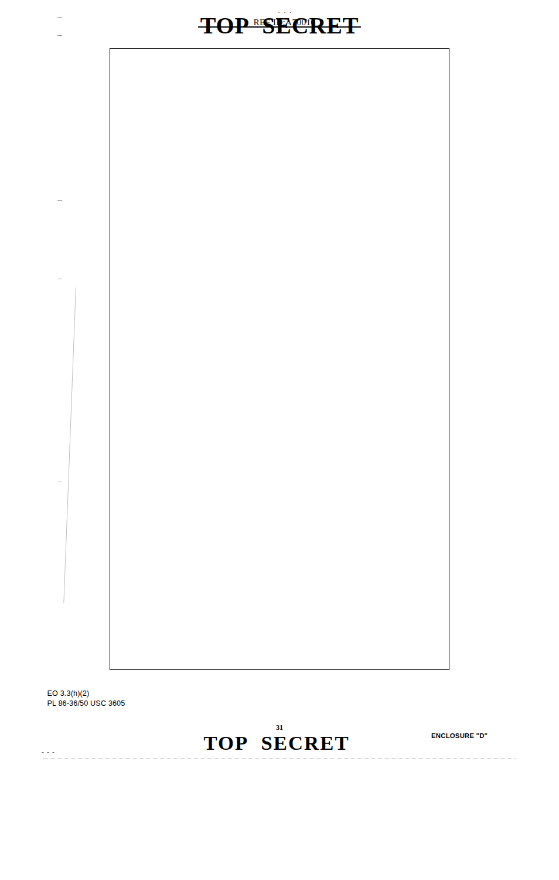. . . TOP SECRET REF ID:A70016
EO 3.3(h)(2)
PL 86-36/50 USC 3605
31
TOP SECRET
ENCLOSURE "D"
- - -